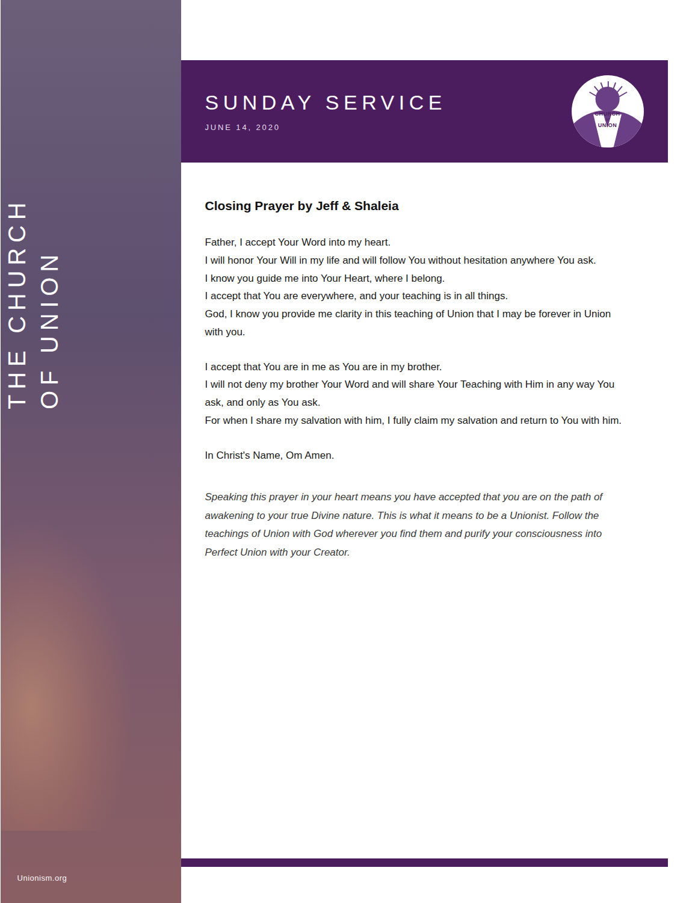THE CHURCH OF UNION
Unionism.org
Sunday Service
June 14, 2020
Churchof Union
Closing Prayer by Jeff & Shaleia
Father, I accept Your Word into my heart.
I will honor Your Will in my life and will follow You without hesitation anywhere You ask.
I know you guide me into Your Heart, where I belong.
I accept that You are everywhere, and your teaching is in all things.
God, I know you provide me clarity in this teaching of Union that I may be forever in Union with you.
I accept that You are in me as You are in my brother.
I will not deny my brother Your Word and will share Your Teaching with Him in any way You ask, and only as You ask.
For when I share my salvation with him, I fully claim my salvation and return to You with him.
In Christ's Name, Om Amen.
Speaking this prayer in your heart means you have accepted that you are on the path of awakening to your true Divine nature. This is what it means to be a Unionist. Follow the teachings of Union with God wherever you find them and purify your consciousness into Perfect Union with your Creator.